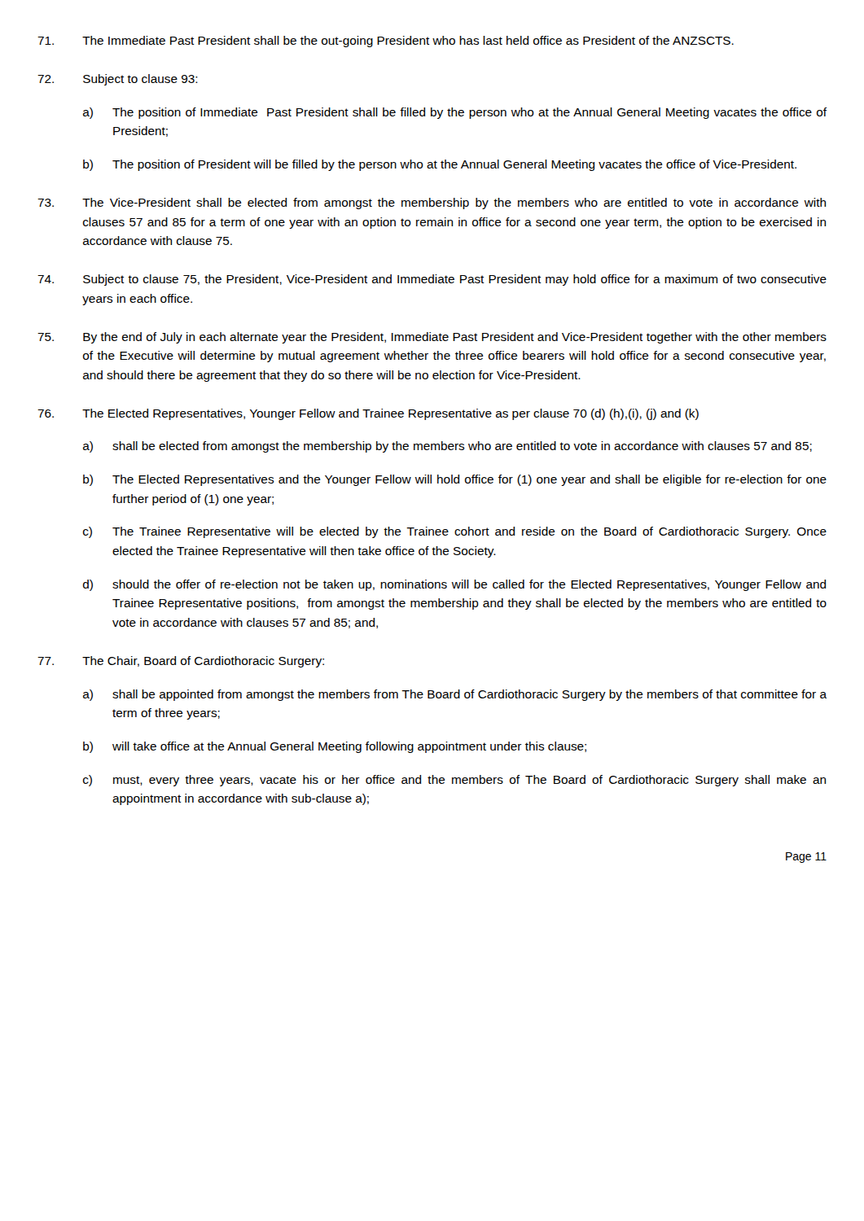71. The Immediate Past President shall be the out-going President who has last held office as President of the ANZSCTS.
72. Subject to clause 93:
a) The position of Immediate Past President shall be filled by the person who at the Annual General Meeting vacates the office of President;
b) The position of President will be filled by the person who at the Annual General Meeting vacates the office of Vice-President.
73. The Vice-President shall be elected from amongst the membership by the members who are entitled to vote in accordance with clauses 57 and 85 for a term of one year with an option to remain in office for a second one year term, the option to be exercised in accordance with clause 75.
74. Subject to clause 75, the President, Vice-President and Immediate Past President may hold office for a maximum of two consecutive years in each office.
75. By the end of July in each alternate year the President, Immediate Past President and Vice-President together with the other members of the Executive will determine by mutual agreement whether the three office bearers will hold office for a second consecutive year, and should there be agreement that they do so there will be no election for Vice-President.
76. The Elected Representatives, Younger Fellow and Trainee Representative as per clause 70 (d) (h),(i), (j) and (k)
a) shall be elected from amongst the membership by the members who are entitled to vote in accordance with clauses 57 and 85;
b) The Elected Representatives and the Younger Fellow will hold office for (1) one year and shall be eligible for re-election for one further period of (1) one year;
c) The Trainee Representative will be elected by the Trainee cohort and reside on the Board of Cardiothoracic Surgery. Once elected the Trainee Representative will then take office of the Society.
d) should the offer of re-election not be taken up, nominations will be called for the Elected Representatives, Younger Fellow and Trainee Representative positions, from amongst the membership and they shall be elected by the members who are entitled to vote in accordance with clauses 57 and 85; and,
77. The Chair, Board of Cardiothoracic Surgery:
a) shall be appointed from amongst the members from The Board of Cardiothoracic Surgery by the members of that committee for a term of three years;
b) will take office at the Annual General Meeting following appointment under this clause;
c) must, every three years, vacate his or her office and the members of The Board of Cardiothoracic Surgery shall make an appointment in accordance with sub-clause a);
Page 11